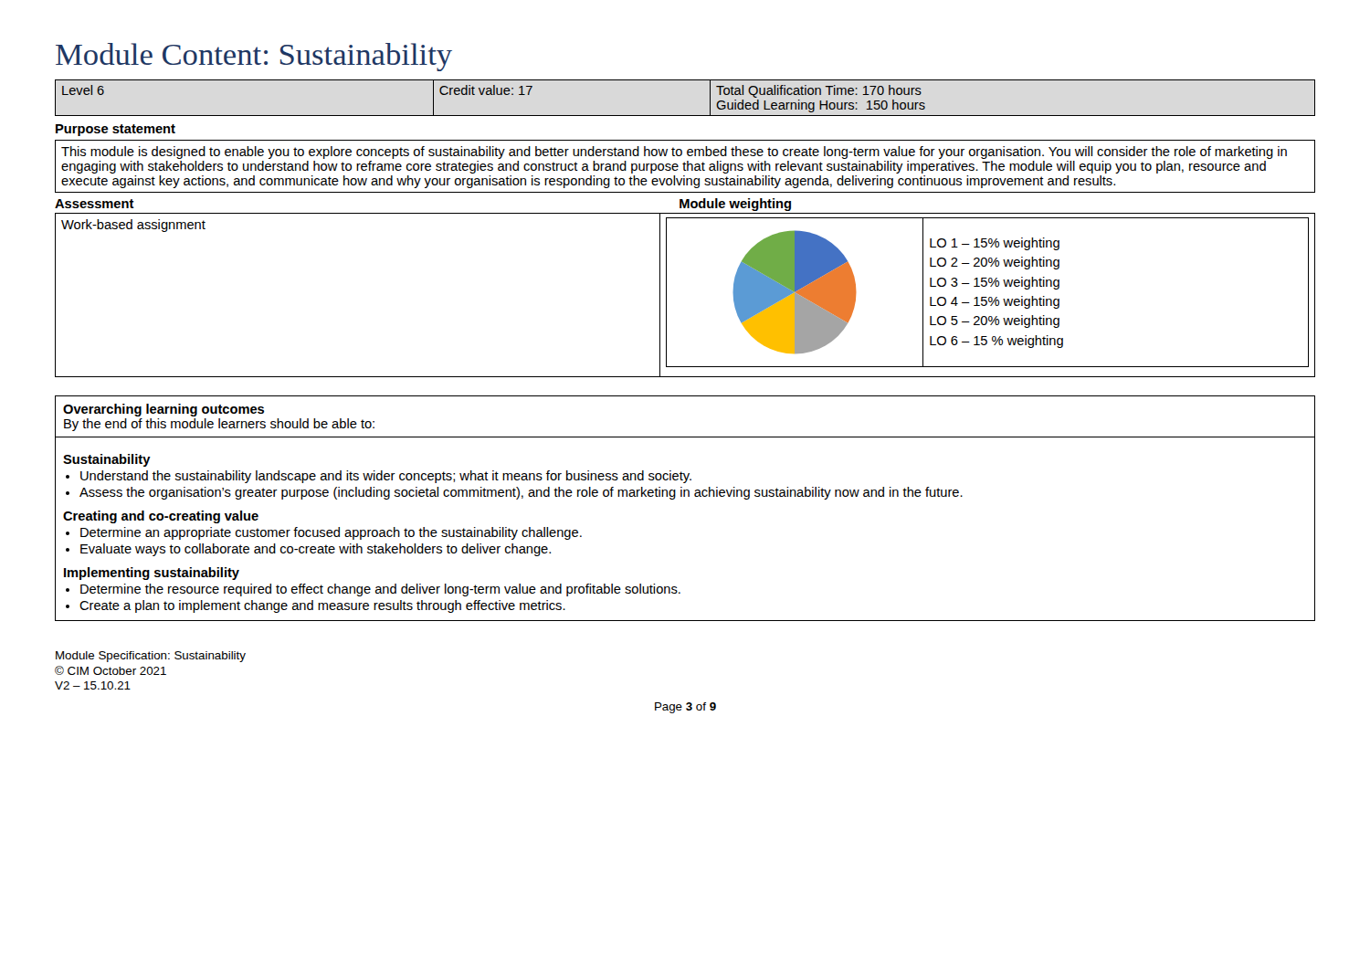Module Content: Sustainability
| Level 6 | Credit value: 17 | Total Qualification Time: 170 hours Guided Learning Hours: 150 hours |
Purpose statement
| This module is designed to enable you to explore concepts of sustainability and better understand how to embed these to create long-term value for your organisation. You will consider the role of marketing in engaging with stakeholders to understand how to reframe core strategies and construct a brand purpose that aligns with relevant sustainability imperatives. The module will equip you to plan, resource and execute against key actions, and communicate how and why your organisation is responding to the evolving sustainability agenda, delivering continuous improvement and results. |
Assessment Module weighting
| Work-based assignment | / / LO 1 – 15% weighting LO 2 – 20% weighting LO 3 – 15% weighting LO 4 – 15% weighting LO 5 – 20% weighting LO 6 – 15 % weighting / |
| Overarching learning outcomes By the end of this module learners should be able to: |
| Sustainability Understand the sustainability landscape and its wider concepts; what it means for business and society. Assess the organisation’s greater purpose (including societal commitment), and the role of marketing in achieving sustainability now and in the future. Creating and co-creating value Determine an appropriate customer focused approach to the sustainability challenge. Evaluate ways to collaborate and co-create with stakeholders to deliver change. Implementing sustainability Determine the resource required to effect change and deliver long-term value and profitable solutions. Create a plan to implement change and measure results through effective metrics. |
Module Specification: Sustainability
© CIM October 2021
V2 – 15.10.21
Page 3 of 9